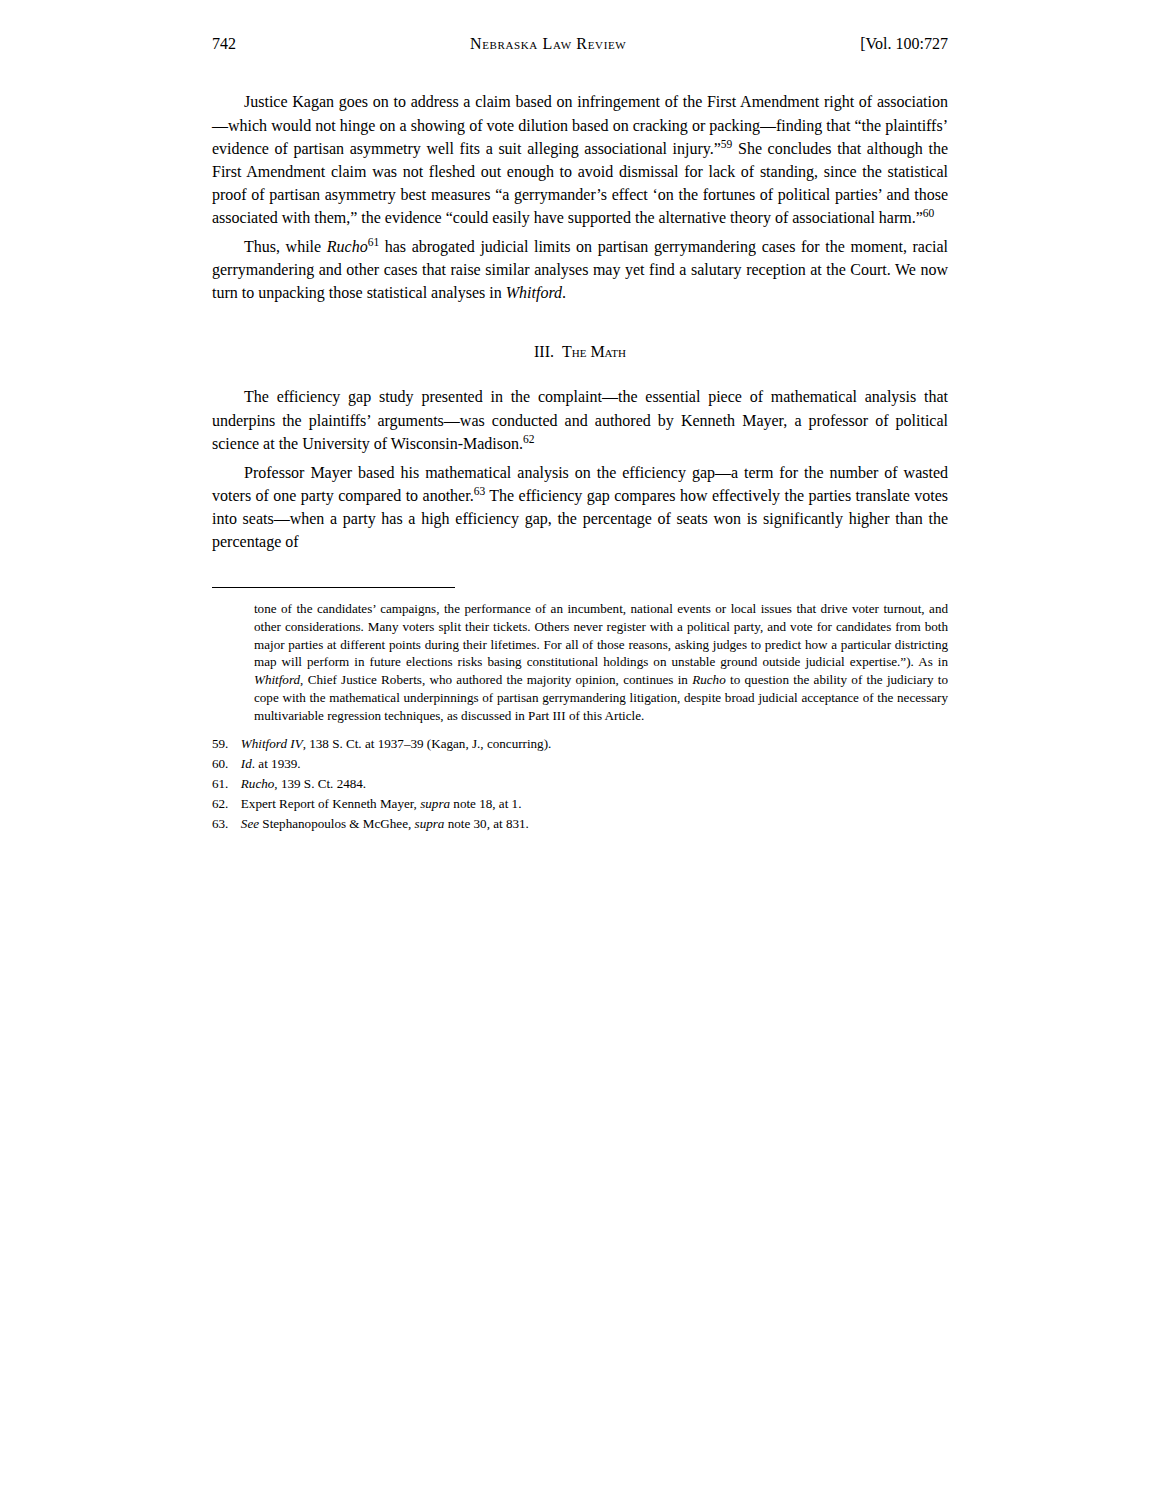742 Nebraska Law Review [Vol. 100:727
Justice Kagan goes on to address a claim based on infringement of the First Amendment right of association—which would not hinge on a showing of vote dilution based on cracking or packing—finding that “the plaintiffs’ evidence of partisan asymmetry well fits a suit alleging associational injury.”59 She concludes that although the First Amendment claim was not fleshed out enough to avoid dismissal for lack of standing, since the statistical proof of partisan asymmetry best measures “a gerrymander’s effect ‘on the fortunes of political parties’ and those associated with them,” the evidence “could easily have supported the alternative theory of associational harm.”60
Thus, while Rucho61 has abrogated judicial limits on partisan gerrymandering cases for the moment, racial gerrymandering and other cases that raise similar analyses may yet find a salutary reception at the Court. We now turn to unpacking those statistical analyses in Whitford.
III. The Math
The efficiency gap study presented in the complaint—the essential piece of mathematical analysis that underpins the plaintiffs’ arguments—was conducted and authored by Kenneth Mayer, a professor of political science at the University of Wisconsin-Madison.62
Professor Mayer based his mathematical analysis on the efficiency gap—a term for the number of wasted voters of one party compared to another.63 The efficiency gap compares how effectively the parties translate votes into seats—when a party has a high efficiency gap, the percentage of seats won is significantly higher than the percentage of
tone of the candidates’ campaigns, the performance of an incumbent, national events or local issues that drive voter turnout, and other considerations. Many voters split their tickets. Others never register with a political party, and vote for candidates from both major parties at different points during their lifetimes. For all of those reasons, asking judges to predict how a particular districting map will perform in future elections risks basing constitutional holdings on unstable ground outside judicial expertise.”). As in Whitford, Chief Justice Roberts, who authored the majority opinion, continues in Rucho to question the ability of the judiciary to cope with the mathematical underpinnings of partisan gerrymandering litigation, despite broad judicial acceptance of the necessary multivariable regression techniques, as discussed in Part III of this Article.
59. Whitford IV, 138 S. Ct. at 1937–39 (Kagan, J., concurring).
60. Id. at 1939.
61. Rucho, 139 S. Ct. 2484.
62. Expert Report of Kenneth Mayer, supra note 18, at 1.
63. See Stephanopoulos & McGhee, supra note 30, at 831.